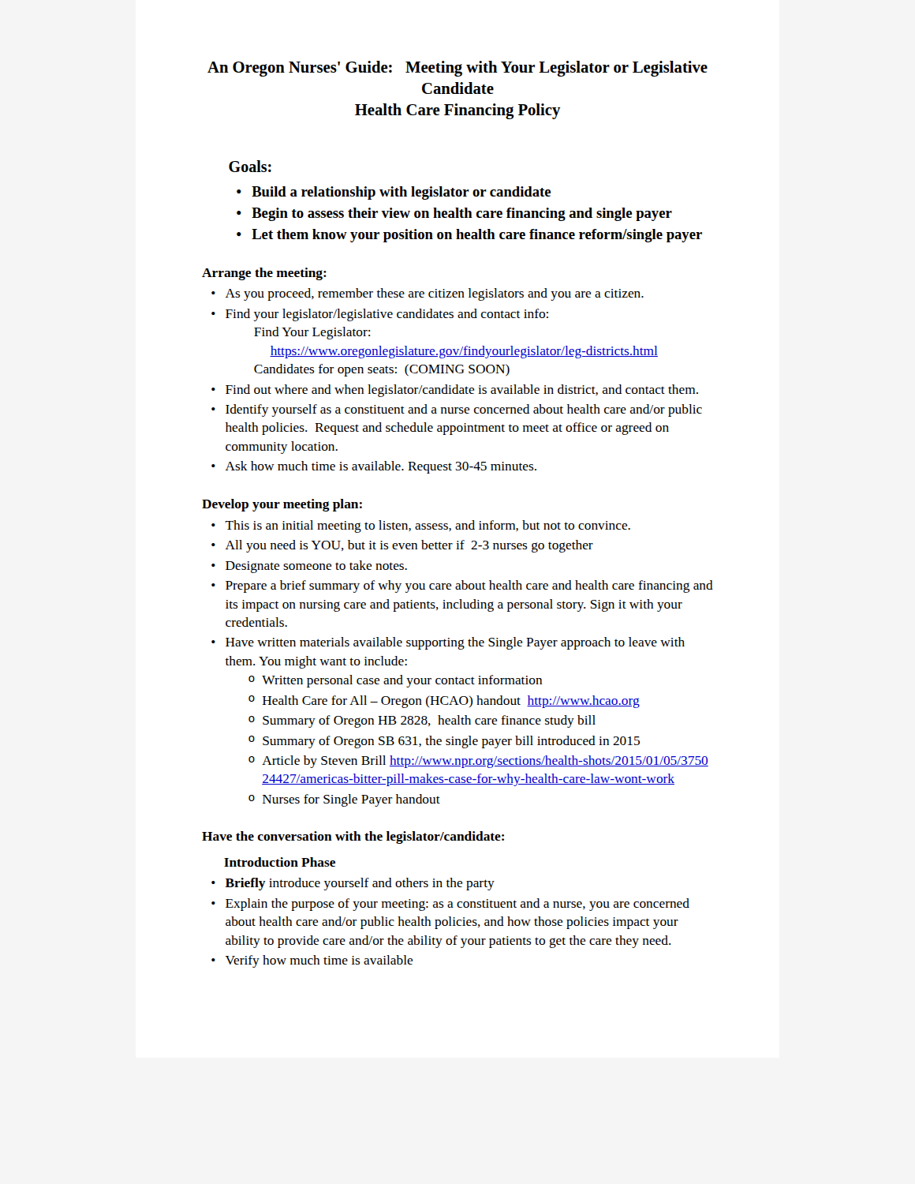An Oregon Nurses' Guide: Meeting with Your Legislator or Legislative Candidate Health Care Financing Policy
Goals:
Build a relationship with legislator or candidate
Begin to assess their view on health care financing and single payer
Let them know your position on health care finance reform/single payer
Arrange the meeting:
As you proceed, remember these are citizen legislators and you are a citizen.
Find your legislator/legislative candidates and contact info:
Find Your Legislator:
https://www.oregonlegislature.gov/findyourlegislator/leg-districts.html
Candidates for open seats: (COMING SOON)
Find out where and when legislator/candidate is available in district, and contact them.
Identify yourself as a constituent and a nurse concerned about health care and/or public health policies. Request and schedule appointment to meet at office or agreed on community location.
Ask how much time is available. Request 30-45 minutes.
Develop your meeting plan:
This is an initial meeting to listen, assess, and inform, but not to convince.
All you need is YOU, but it is even better if 2-3 nurses go together
Designate someone to take notes.
Prepare a brief summary of why you care about health care and health care financing and its impact on nursing care and patients, including a personal story. Sign it with your credentials.
Have written materials available supporting the Single Payer approach to leave with them. You might want to include:
Written personal case and your contact information
Health Care for All – Oregon (HCAO) handout http://www.hcao.org
Summary of Oregon HB 2828, health care finance study bill
Summary of Oregon SB 631, the single payer bill introduced in 2015
Article by Steven Brill http://www.npr.org/sections/health-shots/2015/01/05/375024427/americas-bitter-pill-makes-case-for-why-health-care-law-wont-work
Nurses for Single Payer handout
Have the conversation with the legislator/candidate:
Introduction Phase
Briefly introduce yourself and others in the party
Explain the purpose of your meeting: as a constituent and a nurse, you are concerned about health care and/or public health policies, and how those policies impact your ability to provide care and/or the ability of your patients to get the care they need.
Verify how much time is available